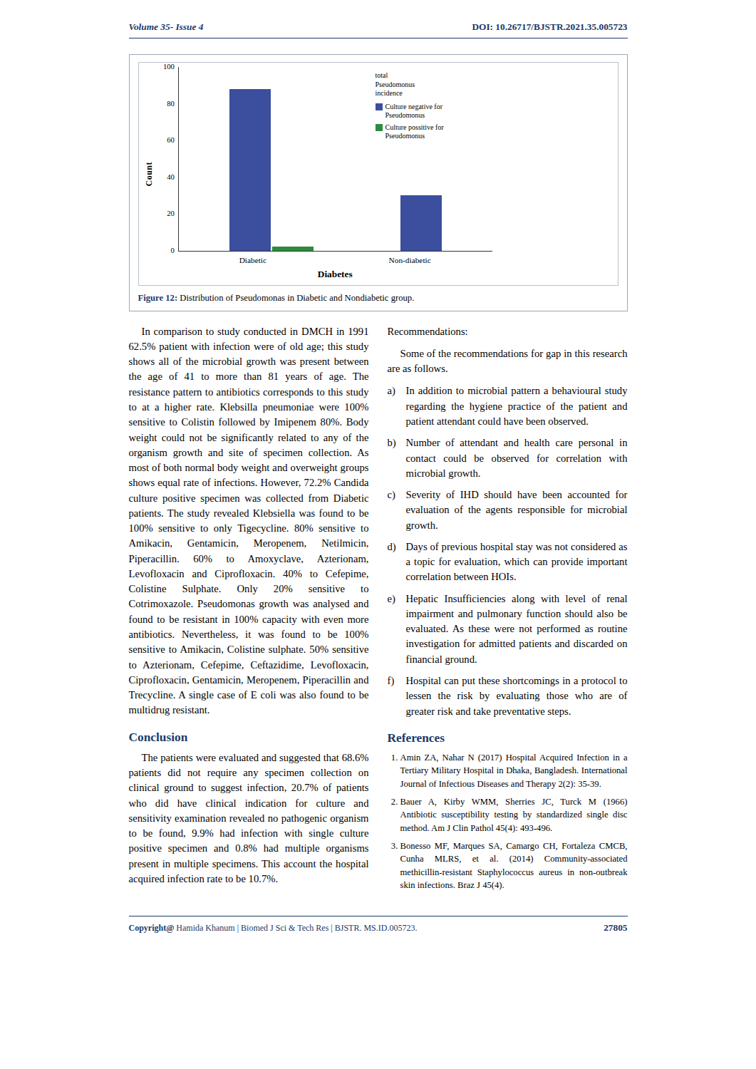Volume 35- Issue 4
DOI: 10.26717/BJSTR.2021.35.005723
Count
100 80 60 40 20 0
total
Pseudomonus
incidence
Culture negative for
Pseudomonus
Culture possitive for
Pseudomonus
Diabetic Non-diabetic
Diabetes
Figure 12: Distribution of Pseudomonas in Diabetic and Nondiabetic group.
In comparison to study conducted in DMCH in 1991 62.5% patient with infection were of old age; this study shows all of the microbial growth was present between the age of 41 to more than 81 years of age. The resistance pattern to antibiotics corresponds to this study to at a higher rate. Klebsilla pneumoniae were 100% sensitive to Colistin followed by Imipenem 80%. Body weight could not be significantly related to any of the organism growth and site of specimen collection. As most of both normal body weight and overweight groups shows equal rate of infections. However, 72.2% Candida culture positive specimen was collected from Diabetic patients. The study revealed Klebsiella was found to be 100% sensitive to only Tigecycline. 80% sensitive to Amikacin, Gentamicin, Meropenem, Netilmicin, Piperacillin. 60% to Amoxyclave, Azterionam, Levofloxacin and Ciprofloxacin. 40% to Cefepime, Colistine Sulphate. Only 20% sensitive to Cotrimoxazole. Pseudomonas growth was analysed and found to be resistant in 100% capacity with even more antibiotics. Nevertheless, it was found to be 100% sensitive to Amikacin, Colistine sulphate. 50% sensitive to Azterionam, Cefepime, Ceftazidime, Levofloxacin, Ciprofloxacin, Gentamicin, Meropenem, Piperacillin and Trecycline. A single case of E coli was also found to be multidrug resistant.
Conclusion
The patients were evaluated and suggested that 68.6% patients did not require any specimen collection on clinical ground to suggest infection, 20.7% of patients who did have clinical indication for culture and sensitivity examination revealed no pathogenic organism to be found, 9.9% had infection with single culture positive specimen and 0.8% had multiple organisms present in multiple specimens. This account the hospital acquired infection rate to be 10.7%.
Recommendations:
Some of the recommendations for gap in this research are as follows.
a) In addition to microbial pattern a behavioural study regarding the hygiene practice of the patient and patient attendant could have been observed.
b) Number of attendant and health care personal in contact could be observed for correlation with microbial growth.
c) Severity of IHD should have been accounted for evaluation of the agents responsible for microbial growth.
d) Days of previous hospital stay was not considered as a topic for evaluation, which can provide important correlation between HOIs.
e) Hepatic Insufficiencies along with level of renal impairment and pulmonary function should also be evaluated. As these were not performed as routine investigation for admitted patients and discarded on financial ground.
f) Hospital can put these shortcomings in a protocol to lessen the risk by evaluating those who are of greater risk and take preventative steps.
References
Amin ZA, Nahar N (2017) Hospital Acquired Infection in a Tertiary Military Hospital in Dhaka, Bangladesh. International Journal of Infectious Diseases and Therapy 2(2): 35-39.
Bauer A, Kirby WMM, Sherries JC, Turck M (1966) Antibiotic susceptibility testing by standardized single disc method. Am J Clin Pathol 45(4): 493-496.
Bonesso MF, Marques SA, Camargo CH, Fortaleza CMCB, Cunha MLRS, et al. (2014) Community-associated methicillin-resistant Staphylococcus aureus in non-outbreak skin infections. Braz J 45(4).
Copyright@ Hamida Khanum | Biomed J Sci & Tech Res | BJSTR. MS.ID.005723.
27805